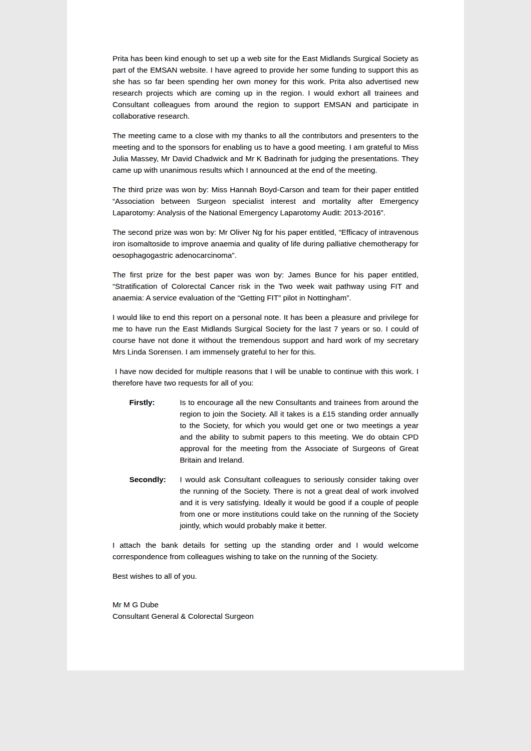Prita has been kind enough to set up a web site for the East Midlands Surgical Society as part of the EMSAN website. I have agreed to provide her some funding to support this as she has so far been spending her own money for this work. Prita also advertised new research projects which are coming up in the region. I would exhort all trainees and Consultant colleagues from around the region to support EMSAN and participate in collaborative research.
The meeting came to a close with my thanks to all the contributors and presenters to the meeting and to the sponsors for enabling us to have a good meeting. I am grateful to Miss Julia Massey, Mr David Chadwick and Mr K Badrinath for judging the presentations. They came up with unanimous results which I announced at the end of the meeting.
The third prize was won by: Miss Hannah Boyd-Carson and team for their paper entitled “Association between Surgeon specialist interest and mortality after Emergency Laparotomy: Analysis of the National Emergency Laparotomy Audit: 2013-2016”.
The second prize was won by: Mr Oliver Ng for his paper entitled, “Efficacy of intravenous iron isomaltoside to improve anaemia and quality of life during palliative chemotherapy for oesophagogastric adenocarcinoma”.
The first prize for the best paper was won by: James Bunce for his paper entitled, “Stratification of Colorectal Cancer risk in the Two week wait pathway using FIT and anaemia: A service evaluation of the “Getting FIT” pilot in Nottingham”.
I would like to end this report on a personal note. It has been a pleasure and privilege for me to have run the East Midlands Surgical Society for the last 7 years or so. I could of course have not done it without the tremendous support and hard work of my secretary Mrs Linda Sorensen. I am immensely grateful to her for this.
I have now decided for multiple reasons that I will be unable to continue with this work. I therefore have two requests for all of you:
Firstly: Is to encourage all the new Consultants and trainees from around the region to join the Society. All it takes is a £15 standing order annually to the Society, for which you would get one or two meetings a year and the ability to submit papers to this meeting. We do obtain CPD approval for the meeting from the Associate of Surgeons of Great Britain and Ireland.
Secondly: I would ask Consultant colleagues to seriously consider taking over the running of the Society. There is not a great deal of work involved and it is very satisfying. Ideally it would be good if a couple of people from one or more institutions could take on the running of the Society jointly, which would probably make it better.
I attach the bank details for setting up the standing order and I would welcome correspondence from colleagues wishing to take on the running of the Society.
Best wishes to all of you.
Mr M G Dube
Consultant General & Colorectal Surgeon